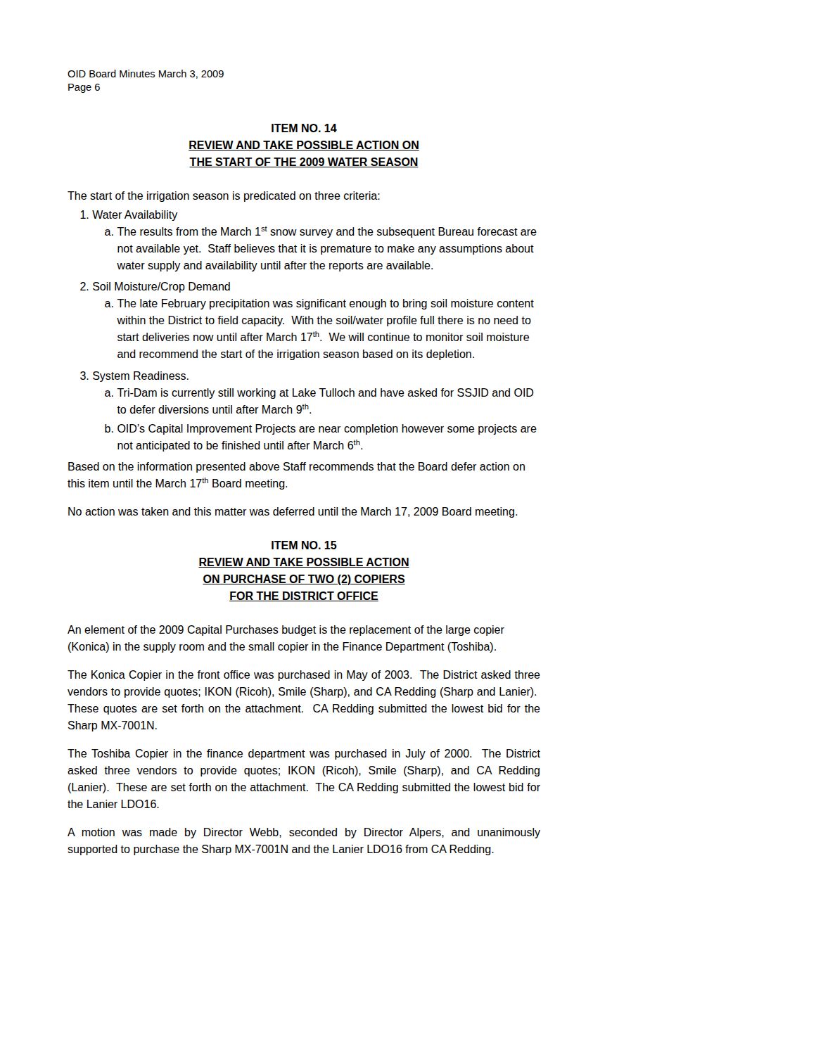OID Board Minutes March 3, 2009
Page 6
ITEM NO. 14 REVIEW AND TAKE POSSIBLE ACTION ON THE START OF THE 2009 WATER SEASON
The start of the irrigation season is predicated on three criteria:
Water Availability
The results from the March 1st snow survey and the subsequent Bureau forecast are not available yet. Staff believes that it is premature to make any assumptions about water supply and availability until after the reports are available.
Soil Moisture/Crop Demand
The late February precipitation was significant enough to bring soil moisture content within the District to field capacity. With the soil/water profile full there is no need to start deliveries now until after March 17th. We will continue to monitor soil moisture and recommend the start of the irrigation season based on its depletion.
System Readiness.
Tri-Dam is currently still working at Lake Tulloch and have asked for SSJID and OID to defer diversions until after March 9th.
OID’s Capital Improvement Projects are near completion however some projects are not anticipated to be finished until after March 6th.
Based on the information presented above Staff recommends that the Board defer action on this item until the March 17th Board meeting.
No action was taken and this matter was deferred until the March 17, 2009 Board meeting.
ITEM NO. 15 REVIEW AND TAKE POSSIBLE ACTION ON PURCHASE OF TWO (2) COPIERS FOR THE DISTRICT OFFICE
An element of the 2009 Capital Purchases budget is the replacement of the large copier (Konica) in the supply room and the small copier in the Finance Department (Toshiba).
The Konica Copier in the front office was purchased in May of 2003. The District asked three vendors to provide quotes; IKON (Ricoh), Smile (Sharp), and CA Redding (Sharp and Lanier). These quotes are set forth on the attachment. CA Redding submitted the lowest bid for the Sharp MX-7001N.
The Toshiba Copier in the finance department was purchased in July of 2000. The District asked three vendors to provide quotes; IKON (Ricoh), Smile (Sharp), and CA Redding (Lanier). These are set forth on the attachment. The CA Redding submitted the lowest bid for the Lanier LDO16.
A motion was made by Director Webb, seconded by Director Alpers, and unanimously supported to purchase the Sharp MX-7001N and the Lanier LDO16 from CA Redding.